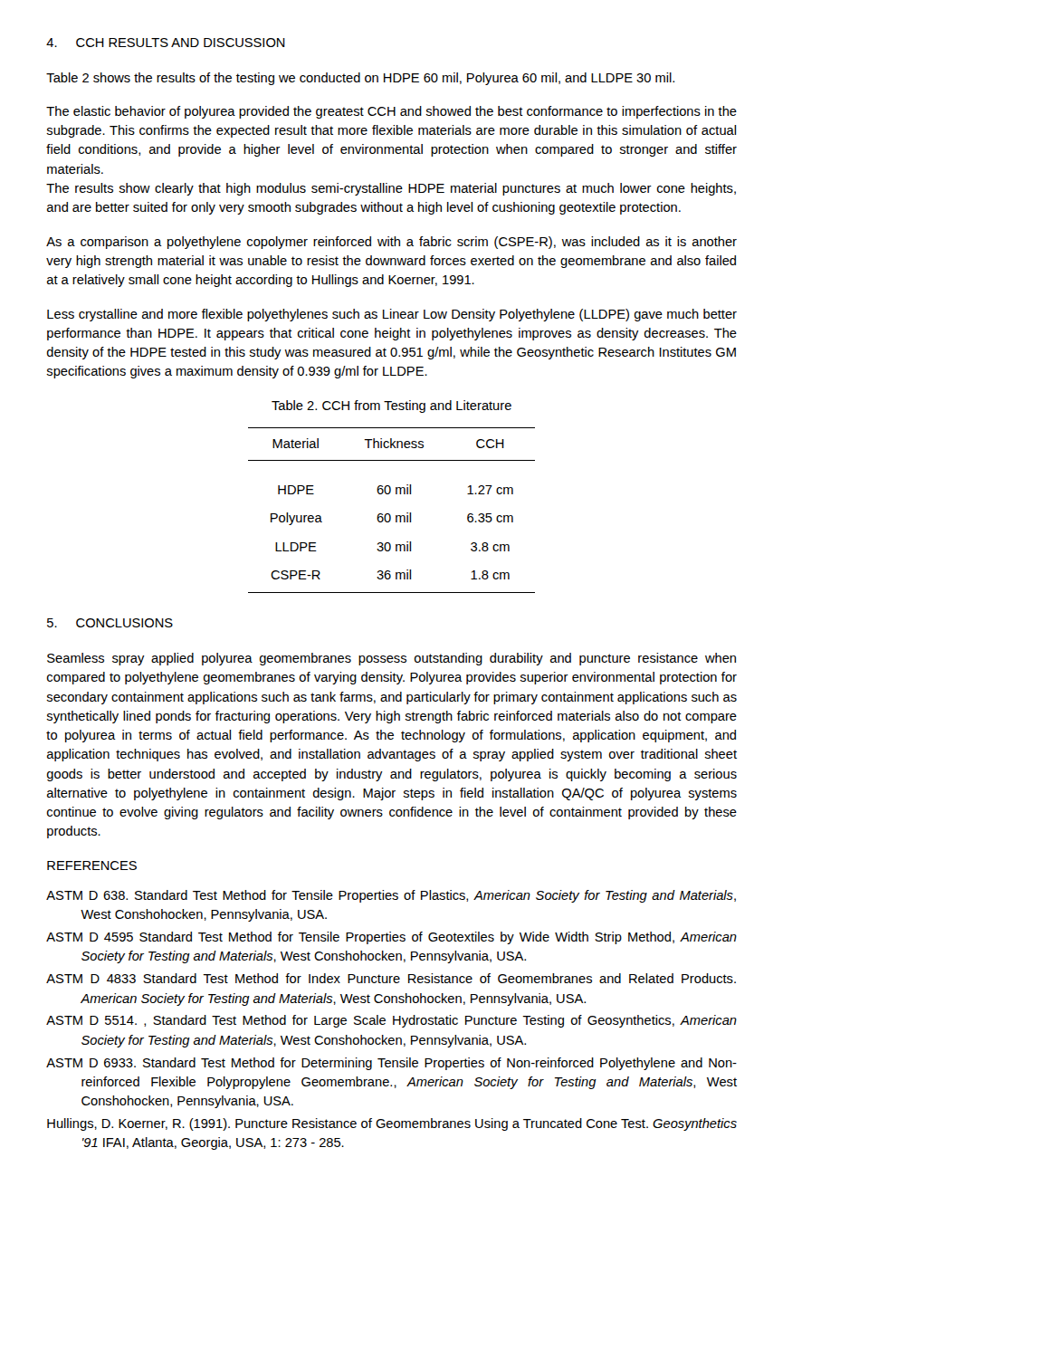4. CCH RESULTS AND DISCUSSION
Table 2 shows the results of the testing we conducted on HDPE 60 mil, Polyurea 60 mil, and LLDPE 30 mil.
The elastic behavior of polyurea provided the greatest CCH and showed the best conformance to imperfections in the subgrade. This confirms the expected result that more flexible materials are more durable in this simulation of actual field conditions, and provide a higher level of environmental protection when compared to stronger and stiffer materials.
The results show clearly that high modulus semi-crystalline HDPE material punctures at much lower cone heights, and are better suited for only very smooth subgrades without a high level of cushioning geotextile protection.
As a comparison a polyethylene copolymer reinforced with a fabric scrim (CSPE-R), was included as it is another very high strength material it was unable to resist the downward forces exerted on the geomembrane and also failed at a relatively small cone height according to Hullings and Koerner, 1991.
Less crystalline and more flexible polyethylenes such as Linear Low Density Polyethylene (LLDPE) gave much better performance than HDPE. It appears that critical cone height in polyethylenes improves as density decreases. The density of the HDPE tested in this study was measured at 0.951 g/ml, while the Geosynthetic Research Institutes GM specifications gives a maximum density of 0.939 g/ml for LLDPE.
Table 2. CCH from Testing and Literature
| Material | Thickness | CCH |
| --- | --- | --- |
| HDPE | 60 mil | 1.27 cm |
| Polyurea | 60 mil | 6.35 cm |
| LLDPE | 30 mil | 3.8 cm |
| CSPE-R | 36 mil | 1.8 cm |
5. CONCLUSIONS
Seamless spray applied polyurea geomembranes possess outstanding durability and puncture resistance when compared to polyethylene geomembranes of varying density. Polyurea provides superior environmental protection for secondary containment applications such as tank farms, and particularly for primary containment applications such as synthetically lined ponds for fracturing operations. Very high strength fabric reinforced materials also do not compare to polyurea in terms of actual field performance. As the technology of formulations, application equipment, and application techniques has evolved, and installation advantages of a spray applied system over traditional sheet goods is better understood and accepted by industry and regulators, polyurea is quickly becoming a serious alternative to polyethylene in containment design. Major steps in field installation QA/QC of polyurea systems continue to evolve giving regulators and facility owners confidence in the level of containment provided by these products.
REFERENCES
ASTM D 638. Standard Test Method for Tensile Properties of Plastics, American Society for Testing and Materials, West Conshohocken, Pennsylvania, USA.
ASTM D 4595 Standard Test Method for Tensile Properties of Geotextiles by Wide Width Strip Method, American Society for Testing and Materials, West Conshohocken, Pennsylvania, USA.
ASTM D 4833 Standard Test Method for Index Puncture Resistance of Geomembranes and Related Products. American Society for Testing and Materials, West Conshohocken, Pennsylvania, USA.
ASTM D 5514. , Standard Test Method for Large Scale Hydrostatic Puncture Testing of Geosynthetics, American Society for Testing and Materials, West Conshohocken, Pennsylvania, USA.
ASTM D 6933. Standard Test Method for Determining Tensile Properties of Non-reinforced Polyethylene and Non-reinforced Flexible Polypropylene Geomembrane., American Society for Testing and Materials, West Conshohocken, Pennsylvania, USA.
Hullings, D. Koerner, R. (1991). Puncture Resistance of Geomembranes Using a Truncated Cone Test. Geosynthetics '91 IFAI, Atlanta, Georgia, USA, 1: 273 - 285.